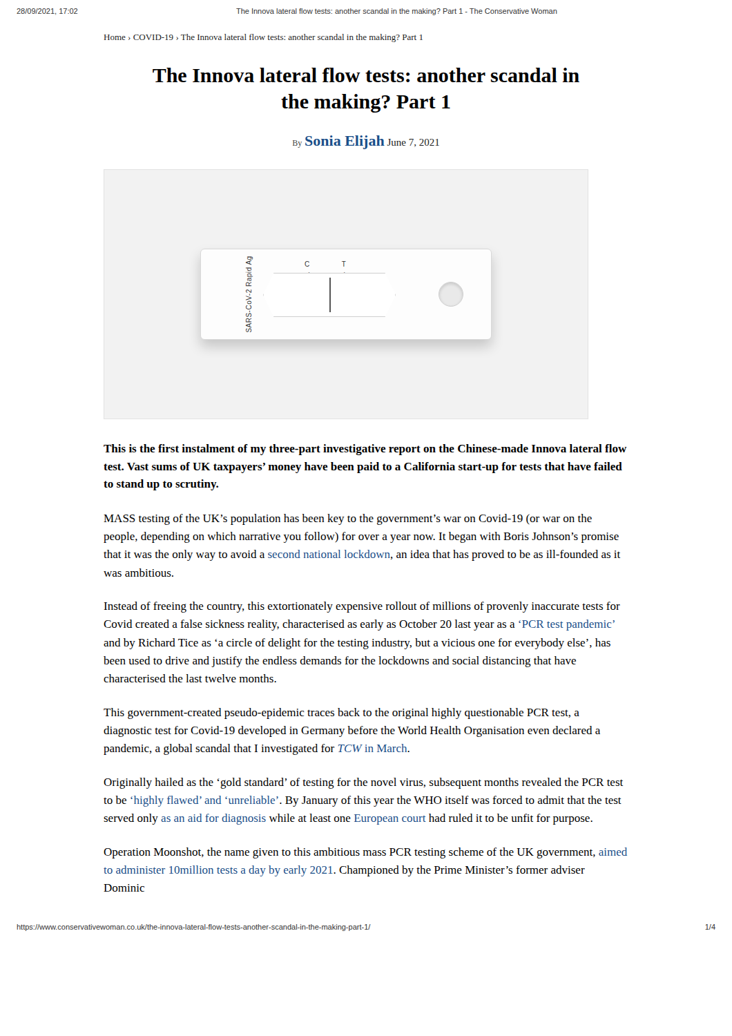28/09/2021, 17:02
The Innova lateral flow tests: another scandal in the making? Part 1 - The Conservative Woman
Home › COVID-19 › The Innova lateral flow tests: another scandal in the making? Part 1
The Innova lateral flow tests: another scandal in
the making? Part 1
By Sonia Elijah June 7, 2021
SARS-CoV-2 Rapid Ag
C T
▲ ▲
This is the first instalment of my three-part investigative report on the Chinese-made Innova lateral flow test. Vast sums of UK taxpayers’ money have been paid to a California start-up for tests that have failed to stand up to scrutiny.
MASS testing of the UK’s population has been key to the government’s war on Covid-19 (or war on the people, depending on which narrative you follow) for over a year now. It began with Boris Johnson’s promise that it was the only way to avoid a second national lockdown, an idea that has proved to be as ill-founded as it was ambitious.
Instead of freeing the country, this extortionately expensive rollout of millions of provenly inaccurate tests for Covid created a false sickness reality, characterised as early as October 20 last year as a ‘PCR test pandemic’ and by Richard Tice as ‘a circle of delight for the testing industry, but a vicious one for everybody else’, has been used to drive and justify the endless demands for the lockdowns and social distancing that have characterised the last twelve months.
This government-created pseudo-epidemic traces back to the original highly questionable PCR test, a diagnostic test for Covid-19 developed in Germany before the World Health Organisation even declared a pandemic, a global scandal that I investigated for TCW in March.
Originally hailed as the ‘gold standard’ of testing for the novel virus, subsequent months revealed the PCR test to be ‘highly flawed’ and ‘unreliable’. By January of this year the WHO itself was forced to admit that the test served only as an aid for diagnosis while at least one European court had ruled it to be unfit for purpose.
Operation Moonshot, the name given to this ambitious mass PCR testing scheme of the UK government, aimed to administer 10million tests a day by early 2021. Championed by the Prime Minister’s former adviser Dominic
https://www.conservativewoman.co.uk/the-innova-lateral-flow-tests-another-scandal-in-the-making-part-1/
1/4